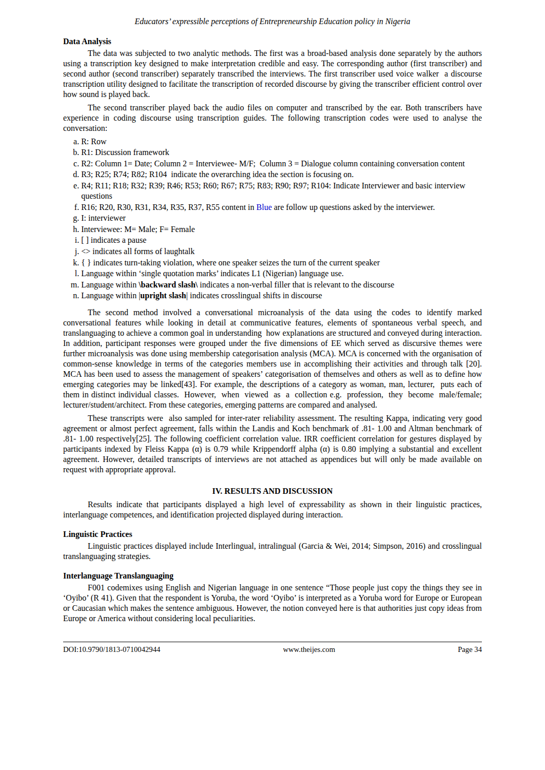Educators’ expressible perceptions of Entrepreneurship Education policy in Nigeria
Data Analysis
The data was subjected to two analytic methods. The first was a broad-based analysis done separately by the authors using a transcription key designed to make interpretation credible and easy. The corresponding author (first transcriber) and second author (second transcriber) separately transcribed the interviews. The first transcriber used voice walker a discourse transcription utility designed to facilitate the transcription of recorded discourse by giving the transcriber efficient control over how sound is played back.
The second transcriber played back the audio files on computer and transcribed by the ear. Both transcribers have experience in coding discourse using transcription guides. The following transcription codes were used to analyse the conversation:
R: Row
R1: Discussion framework
R2: Column 1= Date; Column 2 = Interviewee- M/F; Column 3 = Dialogue column containing conversation content
R3; R25; R74; R82; R104 indicate the overarching idea the section is focusing on.
R4; R11; R18; R32; R39; R46; R53; R60; R67; R75; R83; R90; R97; R104: Indicate Interviewer and basic interview questions
R16; R20, R30, R31, R34, R35, R37, R55 content in Blue are follow up questions asked by the interviewer.
I: interviewer
Interviewee: M= Male; F= Female
[ ] indicates a pause
<> indicates all forms of laughtalk
{ } indicates turn-taking violation, where one speaker seizes the turn of the current speaker
Language within ‘single quotation marks’ indicates L1 (Nigerian) language use.
Language within \backward slash\ indicates a non-verbal filler that is relevant to the discourse
Language within |upright slash| indicates crosslingual shifts in discourse
The second method involved a conversational microanalysis of the data using the codes to identify marked conversational features while looking in detail at communicative features, elements of spontaneous verbal speech, and translanguaging to achieve a common goal in understanding how explanations are structured and conveyed during interaction. In addition, participant responses were grouped under the five dimensions of EE which served as discursive themes were further microanalysis was done using membership categorisation analysis (MCA). MCA is concerned with the organisation of common-sense knowledge in terms of the categories members use in accomplishing their activities and through talk [20]. MCA has been used to assess the management of speakers’ categorisation of themselves and others as well as to define how emerging categories may be linked[43]. For example, the descriptions of a category as woman, man, lecturer, puts each of them in distinct individual classes. However, when viewed as a collection e.g. profession, they become male/female; lecturer/student/architect. From these categories, emerging patterns are compared and analysed.
These transcripts were also sampled for inter-rater reliability assessment. The resulting Kappa, indicating very good agreement or almost perfect agreement, falls within the Landis and Koch benchmark of .81- 1.00 and Altman benchmark of .81- 1.00 respectively[25]. The following coefficient correlation value. IRR coefficient correlation for gestures displayed by participants indexed by Fleiss Kappa (α) is 0.79 while Krippendorff alpha (α) is 0.80 implying a substantial and excellent agreement. However, detailed transcripts of interviews are not attached as appendices but will only be made available on request with appropriate approval.
IV. RESULTS AND DISCUSSION
Results indicate that participants displayed a high level of expressability as shown in their linguistic practices, interlanguage competences, and identification projected displayed during interaction.
Linguistic Practices
Linguistic practices displayed include Interlingual, intralingual (Garcia & Wei, 2014; Simpson, 2016) and crosslingual translanguaging strategies.
Interlanguage Translanguaging
F001 codemixes using English and Nigerian language in one sentence “Those people just copy the things they see in ‘Oyibo’ (R 41). Given that the respondent is Yoruba, the word ‘Oyibo’ is interpreted as a Yoruba word for Europe or European or Caucasian which makes the sentence ambiguous. However, the notion conveyed here is that authorities just copy ideas from Europe or America without considering local peculiarities.
DOI:10.9790/1813-0710042944 www.theijes.com Page 34